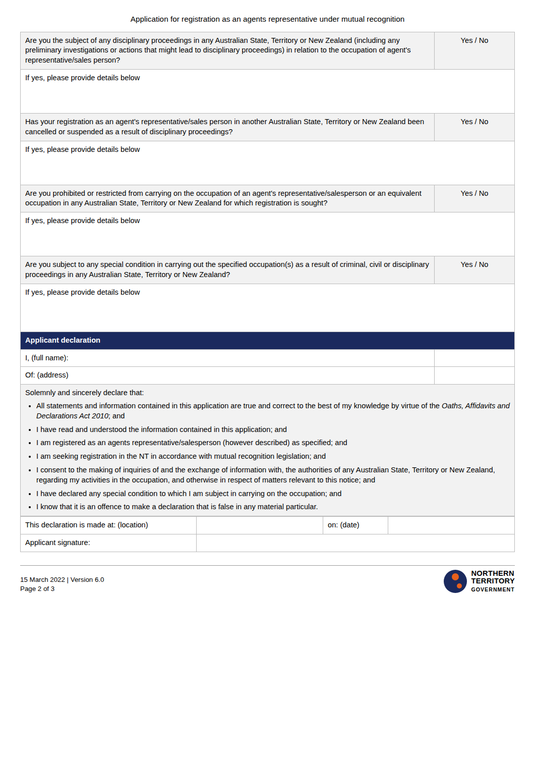Application for registration as an agents representative under mutual recognition
| Are you the subject of any disciplinary proceedings in any Australian State, Territory or New Zealand (including any preliminary investigations or actions that might lead to disciplinary proceedings) in relation to the occupation of agent's representative/sales person? | Yes / No |
| If yes, please provide details below |
| Has your registration as an agent's representative/sales person in another Australian State, Territory or New Zealand been cancelled or suspended as a result of disciplinary proceedings? | Yes / No |
| If yes, please provide details below |
| Are you prohibited or restricted from carrying on the occupation of an agent's representative/salesperson or an equivalent occupation in any Australian State, Territory or New Zealand for which registration is sought? | Yes / No |
| If yes, please provide details below |
| Are you subject to any special condition in carrying out the specified occupation(s) as a result of criminal, civil or disciplinary proceedings in any Australian State, Territory or New Zealand? | Yes / No |
| If yes, please provide details below |
| Applicant declaration |
| I, (full name): | |
| Of: (address) | |
| Solemnly and sincerely declare that: All statements and information contained in this application are true and correct to the best of my knowledge by virtue of the Oaths, Affidavits and Declarations Act 2010 ; and I have read and understood the information contained in this application; and I am registered as an agents representative/salesperson (however described) as specified; and I am seeking registration in the NT in accordance with mutual recognition legislation; and I consent to the making of inquiries of and the exchange of information with, the authorities of any Australian State, Territory or New Zealand, regarding my activities in the occupation, and otherwise in respect of matters relevant to this notice; and I have declared any special condition to which I am subject in carrying on the occupation; and I know that it is an offence to make a declaration that is false in any material particular. |
| This declaration is made at: (location) | | on: (date) | |
| Applicant signature: | |
15 March 2022 | Version 6.0
Page 2 of 3
NORTHERN
TERRITORY
GOVERNMENT